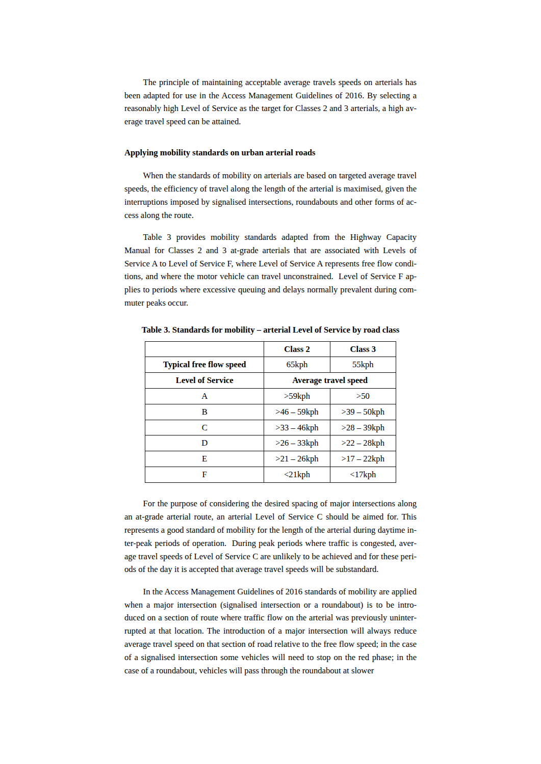The principle of maintaining acceptable average travels speeds on arterials has been adapted for use in the Access Management Guidelines of 2016. By selecting a reasonably high Level of Service as the target for Classes 2 and 3 arterials, a high average travel speed can be attained.
Applying mobility standards on urban arterial roads
When the standards of mobility on arterials are based on targeted average travel speeds, the efficiency of travel along the length of the arterial is maximised, given the interruptions imposed by signalised intersections, roundabouts and other forms of access along the route.
Table 3 provides mobility standards adapted from the Highway Capacity Manual for Classes 2 and 3 at-grade arterials that are associated with Levels of Service A to Level of Service F, where Level of Service A represents free flow conditions, and where the motor vehicle can travel unconstrained. Level of Service F applies to periods where excessive queuing and delays normally prevalent during commuter peaks occur.
Table 3. Standards for mobility – arterial Level of Service by road class
| | Class 2 | Class 3 |
| Typical free flow speed | 65kph | 55kph |
| Level of Service | Average travel speed |
| A | >59kph | >50 |
| B | >46 – 59kph | >39 – 50kph |
| C | >33 – 46kph | >28 – 39kph |
| D | >26 – 33kph | >22 – 28kph |
| E | >21 – 26kph | >17 – 22kph |
| F | <21kph | <17kph |
For the purpose of considering the desired spacing of major intersections along an at-grade arterial route, an arterial Level of Service C should be aimed for. This represents a good standard of mobility for the length of the arterial during daytime inter-peak periods of operation. During peak periods where traffic is congested, average travel speeds of Level of Service C are unlikely to be achieved and for these periods of the day it is accepted that average travel speeds will be substandard.
In the Access Management Guidelines of 2016 standards of mobility are applied when a major intersection (signalised intersection or a roundabout) is to be introduced on a section of route where traffic flow on the arterial was previously uninterrupted at that location. The introduction of a major intersection will always reduce average travel speed on that section of road relative to the free flow speed; in the case of a signalised intersection some vehicles will need to stop on the red phase; in the case of a roundabout, vehicles will pass through the roundabout at slower